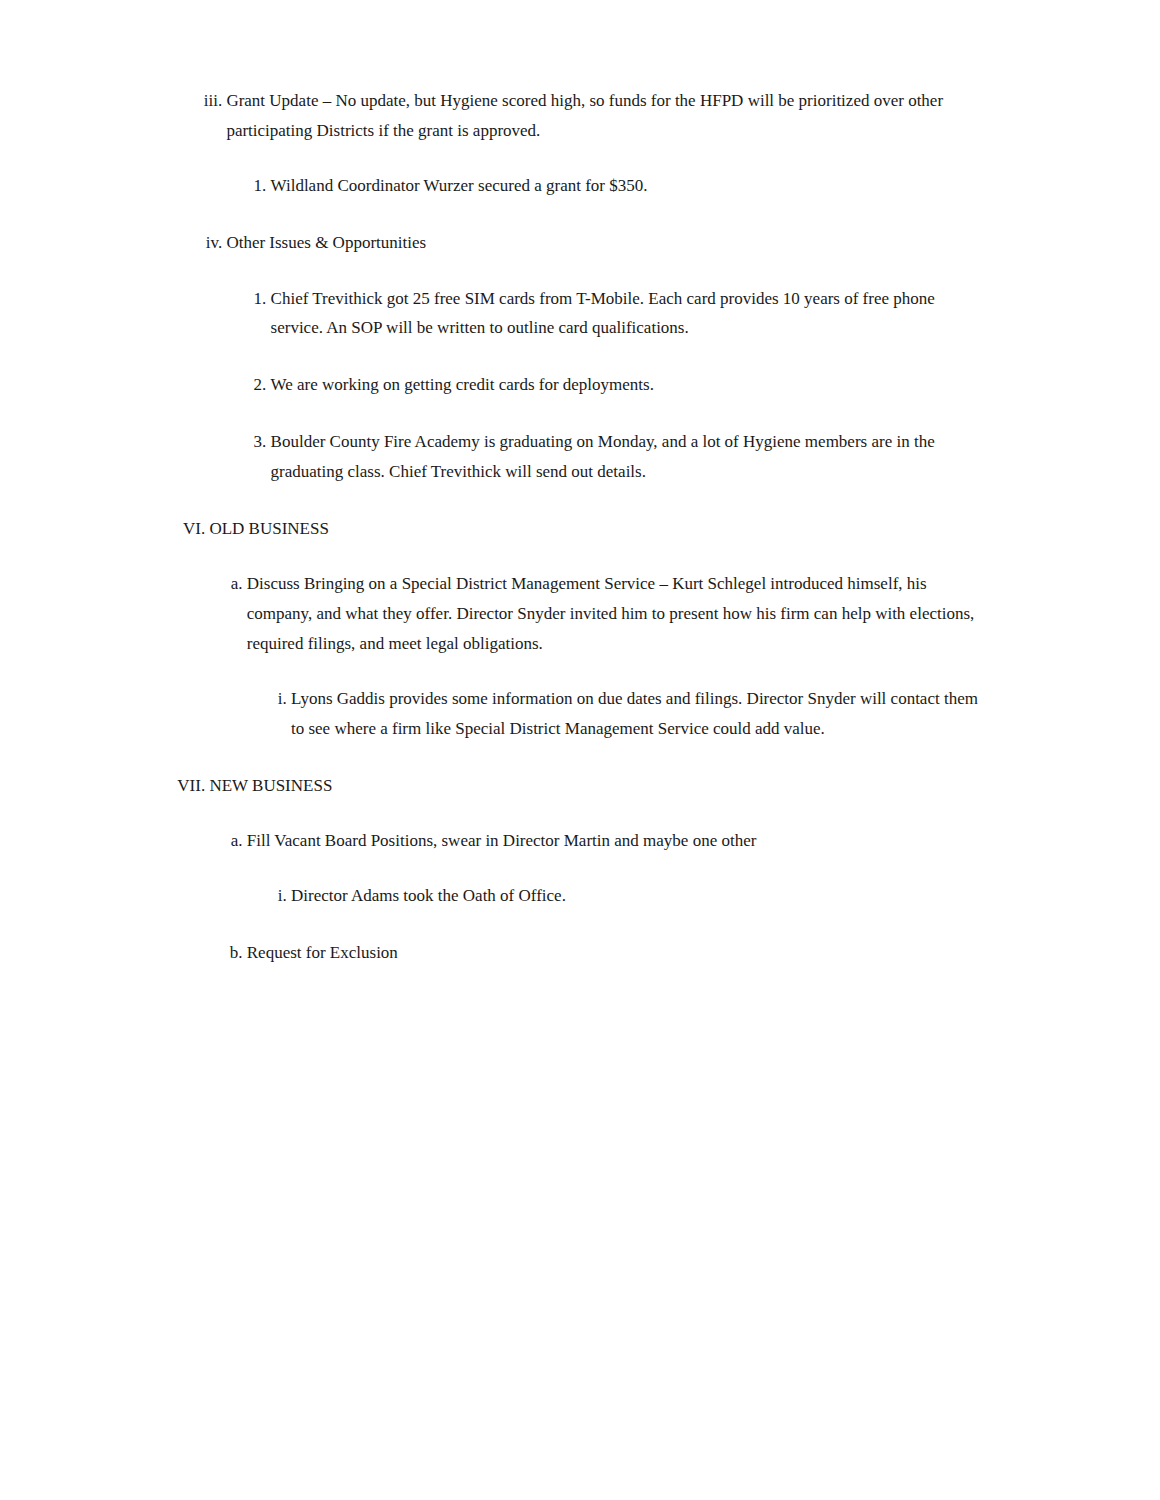Grant Update – No update, but Hygiene scored high, so funds for the HFPD will be prioritized over other participating Districts if the grant is approved.
Wildland Coordinator Wurzer secured a grant for $350.
Other Issues & Opportunities
Chief Trevithick got 25 free SIM cards from T-Mobile. Each card provides 10 years of free phone service. An SOP will be written to outline card qualifications.
We are working on getting credit cards for deployments.
Boulder County Fire Academy is graduating on Monday, and a lot of Hygiene members are in the graduating class. Chief Trevithick will send out details.
OLD BUSINESS
Discuss Bringing on a Special District Management Service – Kurt Schlegel introduced himself, his company, and what they offer. Director Snyder invited him to present how his firm can help with elections, required filings, and meet legal obligations.
Lyons Gaddis provides some information on due dates and filings. Director Snyder will contact them to see where a firm like Special District Management Service could add value.
NEW BUSINESS
Fill Vacant Board Positions, swear in Director Martin and maybe one other
Director Adams took the Oath of Office.
Request for Exclusion